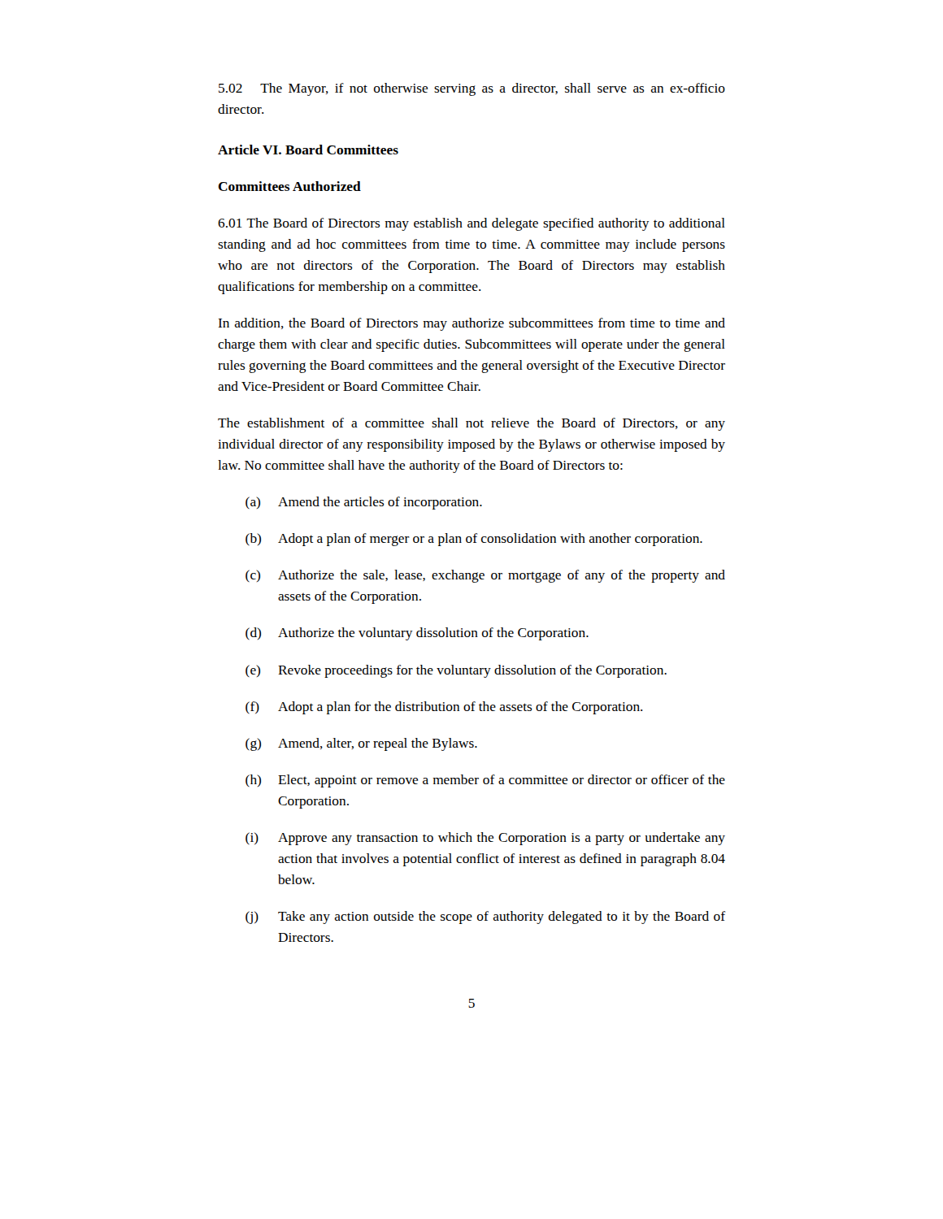5.02 The Mayor, if not otherwise serving as a director, shall serve as an ex-officio director.
Article VI. Board Committees
Committees Authorized
6.01 The Board of Directors may establish and delegate specified authority to additional standing and ad hoc committees from time to time. A committee may include persons who are not directors of the Corporation. The Board of Directors may establish qualifications for membership on a committee.
In addition, the Board of Directors may authorize subcommittees from time to time and charge them with clear and specific duties. Subcommittees will operate under the general rules governing the Board committees and the general oversight of the Executive Director and Vice-President or Board Committee Chair.
The establishment of a committee shall not relieve the Board of Directors, or any individual director of any responsibility imposed by the Bylaws or otherwise imposed by law. No committee shall have the authority of the Board of Directors to:
Amend the articles of incorporation.
Adopt a plan of merger or a plan of consolidation with another corporation.
Authorize the sale, lease, exchange or mortgage of any of the property and assets of the Corporation.
Authorize the voluntary dissolution of the Corporation.
Revoke proceedings for the voluntary dissolution of the Corporation.
Adopt a plan for the distribution of the assets of the Corporation.
Amend, alter, or repeal the Bylaws.
Elect, appoint or remove a member of a committee or director or officer of the Corporation.
Approve any transaction to which the Corporation is a party or undertake any action that involves a potential conflict of interest as defined in paragraph 8.04 below.
Take any action outside the scope of authority delegated to it by the Board of Directors.
5